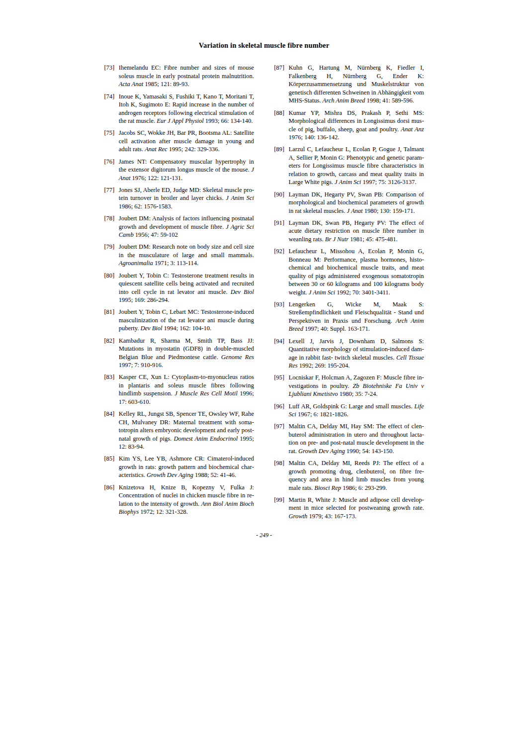Variation in skeletal muscle fibre number
[73] Ihemelandu EC: Fibre number and sizes of mouse soleus muscle in early postnatal protein malnutrition. Acta Anat 1985; 121: 89-93.
[74] Inoue K, Yamasaki S, Fushiki T, Kano T, Moritani T, Itoh K, Sugimoto E: Rapid increase in the number of androgen receptors following electrical stimulation of the rat muscle. Eur J Appl Physiol 1993; 66: 134-140.
[75] Jacobs SC, Wokke JH, Bar PR, Bootsma AL: Satellite cell activation after muscle damage in young and adult rats. Anat Rec 1995; 242: 329-336.
[76] James NT: Compensatory muscular hypertrophy in the extensor digitorum longus muscle of the mouse. J Anat 1976; 122: 121-131.
[77] Jones SJ, Aberle ED, Judge MD: Skeletal muscle protein turnover in broiler and layer chicks. J Anim Sci 1986; 62: 1576-1583.
[78] Joubert DM: Analysis of factors influencing postnatal growth and development of muscle fibre. J Agric Sci Camb 1956; 47: 59-102
[79] Joubert DM: Research note on body size and cell size in the musculature of large and small mammals. Agroanimalia 1971; 3: 113-114.
[80] Joubert Y, Tobin C: Testosterone treatment results in quiescent satellite cells being activated and recruited into cell cycle in rat levator ani muscle. Dev Biol 1995; 169: 286-294.
[81] Joubert Y, Tobin C, Lebart MC: Testosterone-induced masculinization of the rat levator ani muscle during puberty. Dev Biol 1994; 162: 104-10.
[82] Kambadur R, Sharma M, Smith TP, Bass JJ: Mutations in myostatin (GDF8) in double-muscled Belgian Blue and Piedmontese cattle. Genome Res 1997; 7: 910-916.
[83] Kasper CE, Xun L: Cytoplasm-to-myonucleus ratios in plantaris and soleus muscle fibres following hindlimb suspension. J Muscle Res Cell Motil 1996; 17: 603-610.
[84] Kelley RL, Jungst SB, Spencer TE, Owsley WF, Rahe CH, Mulvaney DR: Maternal treatment with somatotropin alters embryonic development and early postnatal growth of pigs. Domest Anim Endocrinol 1995; 12: 83-94.
[85] Kim YS, Lee YB, Ashmore CR: Cimaterol-induced growth in rats: growth pattern and biochemical characteristics. Growth Dev Aging 1988; 52: 41-46.
[86] Knizetova H, Knize B, Kopezny V, Fulka J: Concentration of nuclei in chicken muscle fibre in relation to the intensity of growth. Ann Biol Anim Bioch Biophys 1972; 12: 321-328.
[87] Kuhn G, Hartung M, Nürnberg K, Fiedler I, Falkenberg H, Nürnberg G, Ender K: Körperzusammensetzung und Muskelstruktur von genetisch differenten Schweinen in Abhängigkeit vom MHS-Status. Arch Anim Breed 1998; 41: 589-596.
[88] Kumar YP, Mishra DS, Prakash P, Sethi MS: Morphological differences in Longissimus dorsi muscle of pig, buffalo, sheep, goat and poultry. Anat Anz 1976; 140: 136-142.
[89] Larzul C, Lefaucheur L, Ecolan P, Gogue J, Talmant A, Sellier P, Monin G: Phenotypic and genetic parameters for Longissimus muscle fibre characteristics in relation to growth, carcass and meat quality traits in Large White pigs. J Anim Sci 1997; 75: 3126-3137.
[90] Layman DK, Hegarty PV, Swan PB: Comparison of morphological and biochemical parameters of growth in rat skeletal muscles. J Anat 1980; 130: 159-171.
[91] Layman DK, Swan PB, Hegarty PV: The effect of acute dietary restriction on muscle fibre number in weanling rats. Br J Nutr 1981; 45: 475-481.
[92] Lefaucheur L, Missohou A, Ecolan P, Monin G, Bonneau M: Performance, plasma hormones, histochemical and biochemical muscle traits, and meat quality of pigs administered exogenous somatotropin between 30 or 60 kilograms and 100 kilograms body weight. J Anim Sci 1992; 70: 3401-3411.
[93] Lengerken G, Wicke M, Maak S: Streßempfindlichkeit und Fleischqualität - Stand und Perspektiven in Praxis und Forschung. Arch Anim Breed 1997; 40: Suppl. 163-171.
[94] Lexell J, Jarvis J, Downham D, Salmons S: Quantitative morphology of stimulation-induced damage in rabbit fast- twitch skeletal muscles. Cell Tissue Res 1992; 269: 195-204.
[95] Locniskar F, Holcman A, Zagozen F: Muscle fibre investigations in poultry. Zb Biotehniske Fa Univ v Ljubliani Kmetistvo 1980; 35: 7-24.
[96] Luff AR, Goldspink G: Large and small muscles. Life Sci 1967; 6: 1821-1826.
[97] Maltin CA, Delday MI, Hay SM: The effect of clenbuterol administration in utero and throughout lactation on pre- and post-natal muscle development in the rat. Growth Dev Aging 1990; 54: 143-150.
[98] Maltin CA, Delday MI, Reeds PJ: The effect of a growth promoting drug, clenbuterol, on fibre frequency and area in hind limb muscles from young male rats. Biosci Rep 1986; 6: 293-299.
[99] Martin R, White J: Muscle and adipose cell development in mice selected for postweaning growth rate. Growth 1979; 43: 167-173.
- 249 -